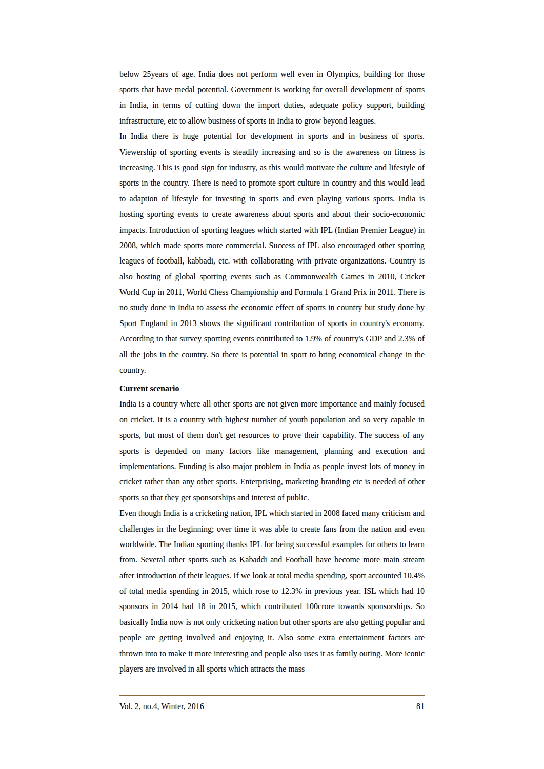below 25years of age. India does not perform well even in Olympics, building for those sports that have medal potential. Government is working for overall development of sports in India, in terms of cutting down the import duties, adequate policy support, building infrastructure, etc to allow business of sports in India to grow beyond leagues.
In India there is huge potential for development in sports and in business of sports. Viewership of sporting events is steadily increasing and so is the awareness on fitness is increasing. This is good sign for industry, as this would motivate the culture and lifestyle of sports in the country. There is need to promote sport culture in country and this would lead to adaption of lifestyle for investing in sports and even playing various sports. India is hosting sporting events to create awareness about sports and about their socio-economic impacts. Introduction of sporting leagues which started with IPL (Indian Premier League) in 2008, which made sports more commercial. Success of IPL also encouraged other sporting leagues of football, kabbadi, etc. with collaborating with private organizations. Country is also hosting of global sporting events such as Commonwealth Games in 2010, Cricket World Cup in 2011, World Chess Championship and Formula 1 Grand Prix in 2011. There is no study done in India to assess the economic effect of sports in country but study done by Sport England in 2013 shows the significant contribution of sports in country's economy. According to that survey sporting events contributed to 1.9% of country's GDP and 2.3% of all the jobs in the country. So there is potential in sport to bring economical change in the country.
Current scenario
India is a country where all other sports are not given more importance and mainly focused on cricket. It is a country with highest number of youth population and so very capable in sports, but most of them don't get resources to prove their capability. The success of any sports is depended on many factors like management, planning and execution and implementations. Funding is also major problem in India as people invest lots of money in cricket rather than any other sports. Enterprising, marketing branding etc is needed of other sports so that they get sponsorships and interest of public.
Even though India is a cricketing nation, IPL which started in 2008 faced many criticism and challenges in the beginning; over time it was able to create fans from the nation and even worldwide. The Indian sporting thanks IPL for being successful examples for others to learn from. Several other sports such as Kabaddi and Football have become more main stream after introduction of their leagues. If we look at total media spending, sport accounted 10.4% of total media spending in 2015, which rose to 12.3% in previous year. ISL which had 10 sponsors in 2014 had 18 in 2015, which contributed 100crore towards sponsorships. So basically India now is not only cricketing nation but other sports are also getting popular and people are getting involved and enjoying it. Also some extra entertainment factors are thrown into to make it more interesting and people also uses it as family outing. More iconic players are involved in all sports which attracts the mass
Vol. 2, no.4, Winter, 2016 81